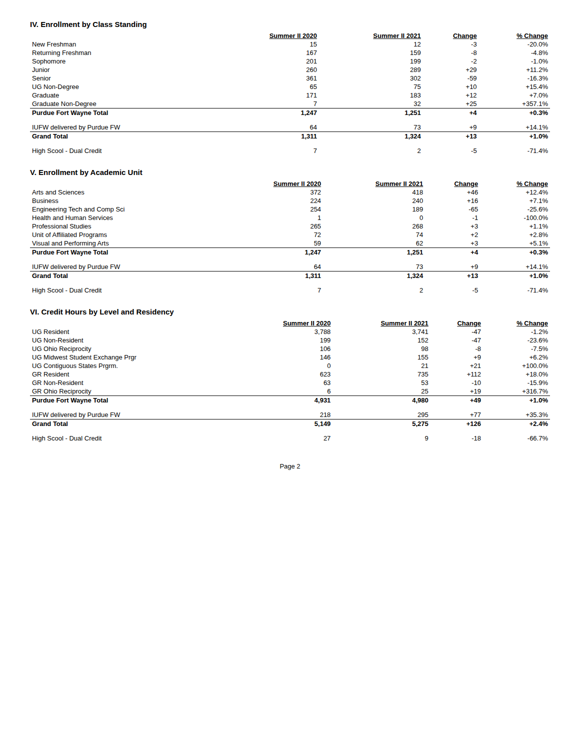IV. Enrollment by Class Standing
| | Summer II 2020 | Summer II 2021 | Change | % Change |
| --- | --- | --- | --- | --- |
| New Freshman | 15 | 12 | -3 | -20.0% |
| Returning Freshman | 167 | 159 | -8 | -4.8% |
| Sophomore | 201 | 199 | -2 | -1.0% |
| Junior | 260 | 289 | +29 | +11.2% |
| Senior | 361 | 302 | -59 | -16.3% |
| UG Non-Degree | 65 | 75 | +10 | +15.4% |
| Graduate | 171 | 183 | +12 | +7.0% |
| Graduate Non-Degree | 7 | 32 | +25 | +357.1% |
| Purdue Fort Wayne Total | 1,247 | 1,251 | +4 | +0.3% |
| IUFW delivered by Purdue FW | 64 | 73 | +9 | +14.1% |
| Grand Total | 1,311 | 1,324 | +13 | +1.0% |
| High Scool - Dual Credit | 7 | 2 | -5 | -71.4% |
V. Enrollment by Academic Unit
| | Summer II 2020 | Summer II 2021 | Change | % Change |
| --- | --- | --- | --- | --- |
| Arts and Sciences | 372 | 418 | +46 | +12.4% |
| Business | 224 | 240 | +16 | +7.1% |
| Engineering Tech and Comp Sci | 254 | 189 | -65 | -25.6% |
| Health and Human Services | 1 | 0 | -1 | -100.0% |
| Professional Studies | 265 | 268 | +3 | +1.1% |
| Unit of Affiliated Programs | 72 | 74 | +2 | +2.8% |
| Visual and Performing Arts | 59 | 62 | +3 | +5.1% |
| Purdue Fort Wayne Total | 1,247 | 1,251 | +4 | +0.3% |
| IUFW delivered by Purdue FW | 64 | 73 | +9 | +14.1% |
| Grand Total | 1,311 | 1,324 | +13 | +1.0% |
| High Scool - Dual Credit | 7 | 2 | -5 | -71.4% |
VI. Credit Hours by Level and Residency
| | Summer II 2020 | Summer II 2021 | Change | % Change |
| --- | --- | --- | --- | --- |
| UG Resident | 3,788 | 3,741 | -47 | -1.2% |
| UG Non-Resident | 199 | 152 | -47 | -23.6% |
| UG Ohio Reciprocity | 106 | 98 | -8 | -7.5% |
| UG Midwest Student Exchange Prgr | 146 | 155 | +9 | +6.2% |
| UG Contiguous States Prgrm. | 0 | 21 | +21 | +100.0% |
| GR Resident | 623 | 735 | +112 | +18.0% |
| GR Non-Resident | 63 | 53 | -10 | -15.9% |
| GR Ohio Reciprocity | 6 | 25 | +19 | +316.7% |
| Purdue Fort Wayne Total | 4,931 | 4,980 | +49 | +1.0% |
| IUFW delivered by Purdue FW | 218 | 295 | +77 | +35.3% |
| Grand Total | 5,149 | 5,275 | +126 | +2.4% |
| High Scool - Dual Credit | 27 | 9 | -18 | -66.7% |
Page 2